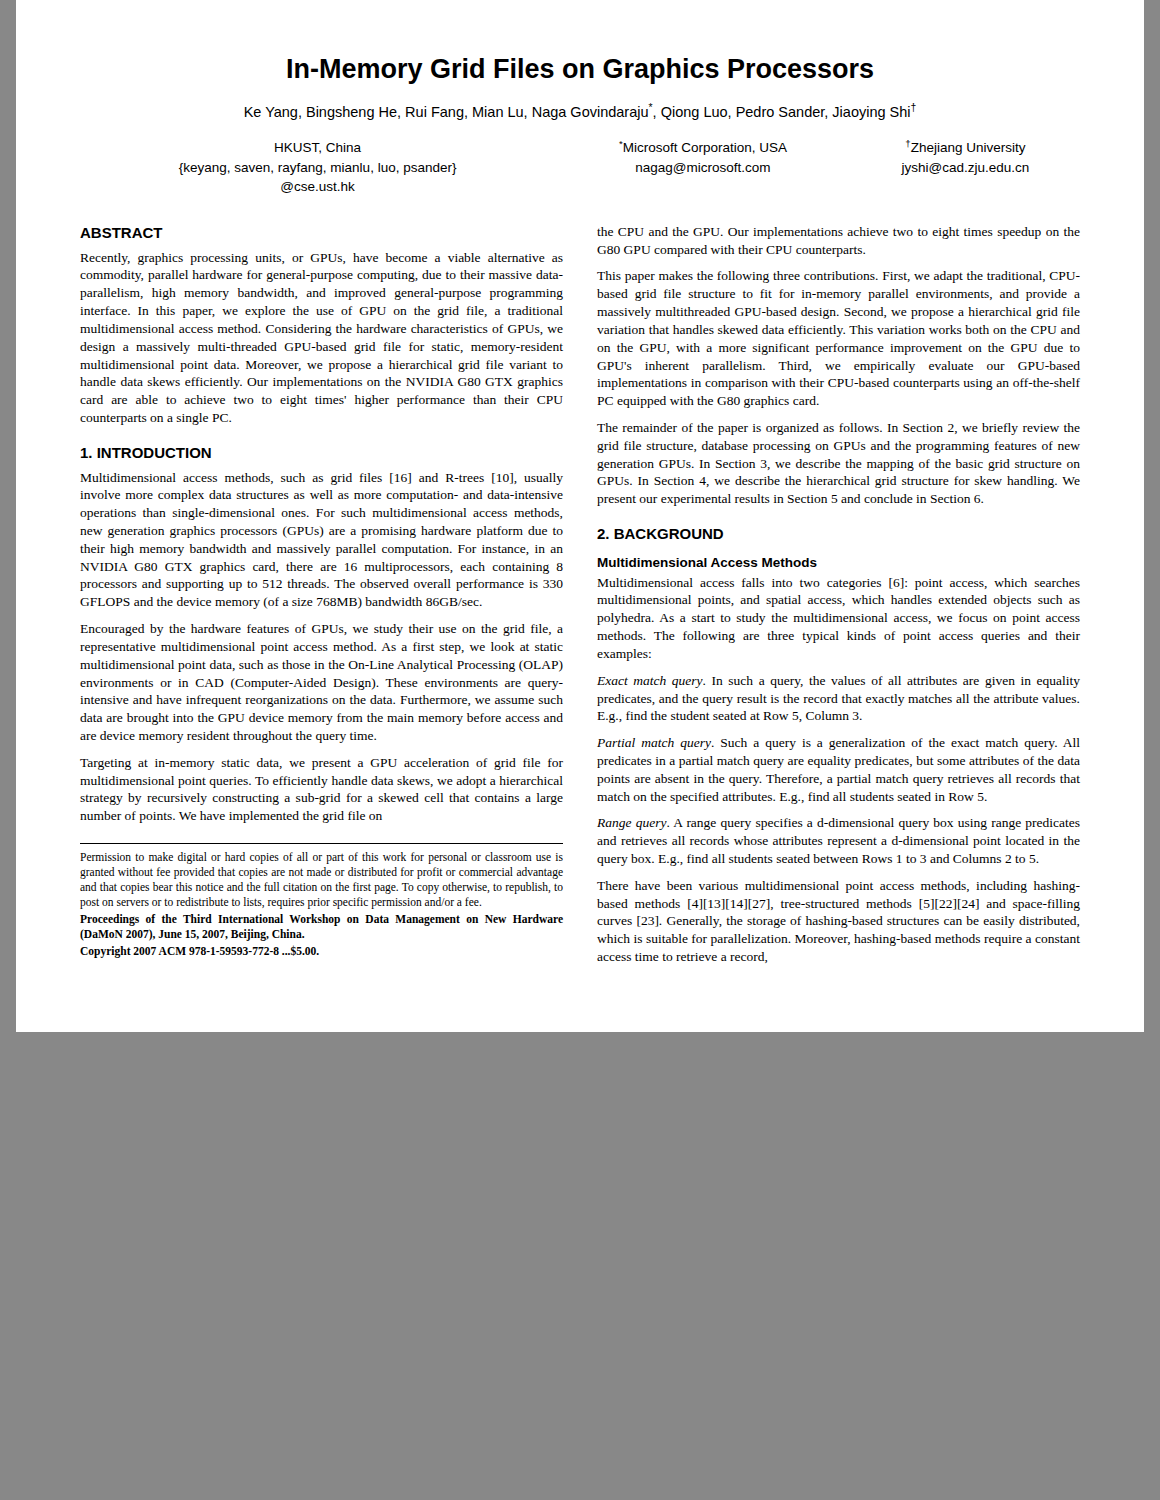In-Memory Grid Files on Graphics Processors
Ke Yang, Bingsheng He, Rui Fang, Mian Lu, Naga Govindaraju*, Qiong Luo, Pedro Sander, Jiaoying Shi†
| HKUST, China {keyang, saven, rayfang, mianlu, luo, psander} @cse.ust.hk | * Microsoft Corporation, USA nagag@microsoft.com | † Zhejiang University jyshi@cad.zju.edu.cn |
ABSTRACT
Recently, graphics processing units, or GPUs, have become a viable alternative as commodity, parallel hardware for general-purpose computing, due to their massive data-parallelism, high memory bandwidth, and improved general-purpose programming interface. In this paper, we explore the use of GPU on the grid file, a traditional multidimensional access method. Considering the hardware characteristics of GPUs, we design a massively multi-threaded GPU-based grid file for static, memory-resident multidimensional point data. Moreover, we propose a hierarchical grid file variant to handle data skews efficiently. Our implementations on the NVIDIA G80 GTX graphics card are able to achieve two to eight times' higher performance than their CPU counterparts on a single PC.
1. INTRODUCTION
Multidimensional access methods, such as grid files [16] and R-trees [10], usually involve more complex data structures as well as more computation- and data-intensive operations than single-dimensional ones. For such multidimensional access methods, new generation graphics processors (GPUs) are a promising hardware platform due to their high memory bandwidth and massively parallel computation. For instance, in an NVIDIA G80 GTX graphics card, there are 16 multiprocessors, each containing 8 processors and supporting up to 512 threads. The observed overall performance is 330 GFLOPS and the device memory (of a size 768MB) bandwidth 86GB/sec.
Encouraged by the hardware features of GPUs, we study their use on the grid file, a representative multidimensional point access method. As a first step, we look at static multidimensional point data, such as those in the On-Line Analytical Processing (OLAP) environments or in CAD (Computer-Aided Design). These environments are query-intensive and have infrequent reorganizations on the data. Furthermore, we assume such data are brought into the GPU device memory from the main memory before access and are device memory resident throughout the query time.
Targeting at in-memory static data, we present a GPU acceleration of grid file for multidimensional point queries. To efficiently handle data skews, we adopt a hierarchical strategy by recursively constructing a sub-grid for a skewed cell that contains a large number of points. We have implemented the grid file on
Permission to make digital or hard copies of all or part of this work for personal or classroom use is granted without fee provided that copies are not made or distributed for profit or commercial advantage and that copies bear this notice and the full citation on the first page. To copy otherwise, to republish, to post on servers or to redistribute to lists, requires prior specific permission and/or a fee.
Proceedings of the Third International Workshop on Data Management on New Hardware (DaMoN 2007), June 15, 2007, Beijing, China.
Copyright 2007 ACM 978-1-59593-772-8 ...$5.00.
the CPU and the GPU. Our implementations achieve two to eight times speedup on the G80 GPU compared with their CPU counterparts.
This paper makes the following three contributions. First, we adapt the traditional, CPU-based grid file structure to fit for in-memory parallel environments, and provide a massively multithreaded GPU-based design. Second, we propose a hierarchical grid file variation that handles skewed data efficiently. This variation works both on the CPU and on the GPU, with a more significant performance improvement on the GPU due to GPU's inherent parallelism. Third, we empirically evaluate our GPU-based implementations in comparison with their CPU-based counterparts using an off-the-shelf PC equipped with the G80 graphics card.
The remainder of the paper is organized as follows. In Section 2, we briefly review the grid file structure, database processing on GPUs and the programming features of new generation GPUs. In Section 3, we describe the mapping of the basic grid structure on GPUs. In Section 4, we describe the hierarchical grid structure for skew handling. We present our experimental results in Section 5 and conclude in Section 6.
2. BACKGROUND
Multidimensional Access Methods
Multidimensional access falls into two categories [6]: point access, which searches multidimensional points, and spatial access, which handles extended objects such as polyhedra. As a start to study the multidimensional access, we focus on point access methods. The following are three typical kinds of point access queries and their examples:
Exact match query. In such a query, the values of all attributes are given in equality predicates, and the query result is the record that exactly matches all the attribute values. E.g., find the student seated at Row 5, Column 3.
Partial match query. Such a query is a generalization of the exact match query. All predicates in a partial match query are equality predicates, but some attributes of the data points are absent in the query. Therefore, a partial match query retrieves all records that match on the specified attributes. E.g., find all students seated in Row 5.
Range query. A range query specifies a d-dimensional query box using range predicates and retrieves all records whose attributes represent a d-dimensional point located in the query box. E.g., find all students seated between Rows 1 to 3 and Columns 2 to 5.
There have been various multidimensional point access methods, including hashing-based methods [4][13][14][27], tree-structured methods [5][22][24] and space-filling curves [23]. Generally, the storage of hashing-based structures can be easily distributed, which is suitable for parallelization. Moreover, hashing-based methods require a constant access time to retrieve a record,